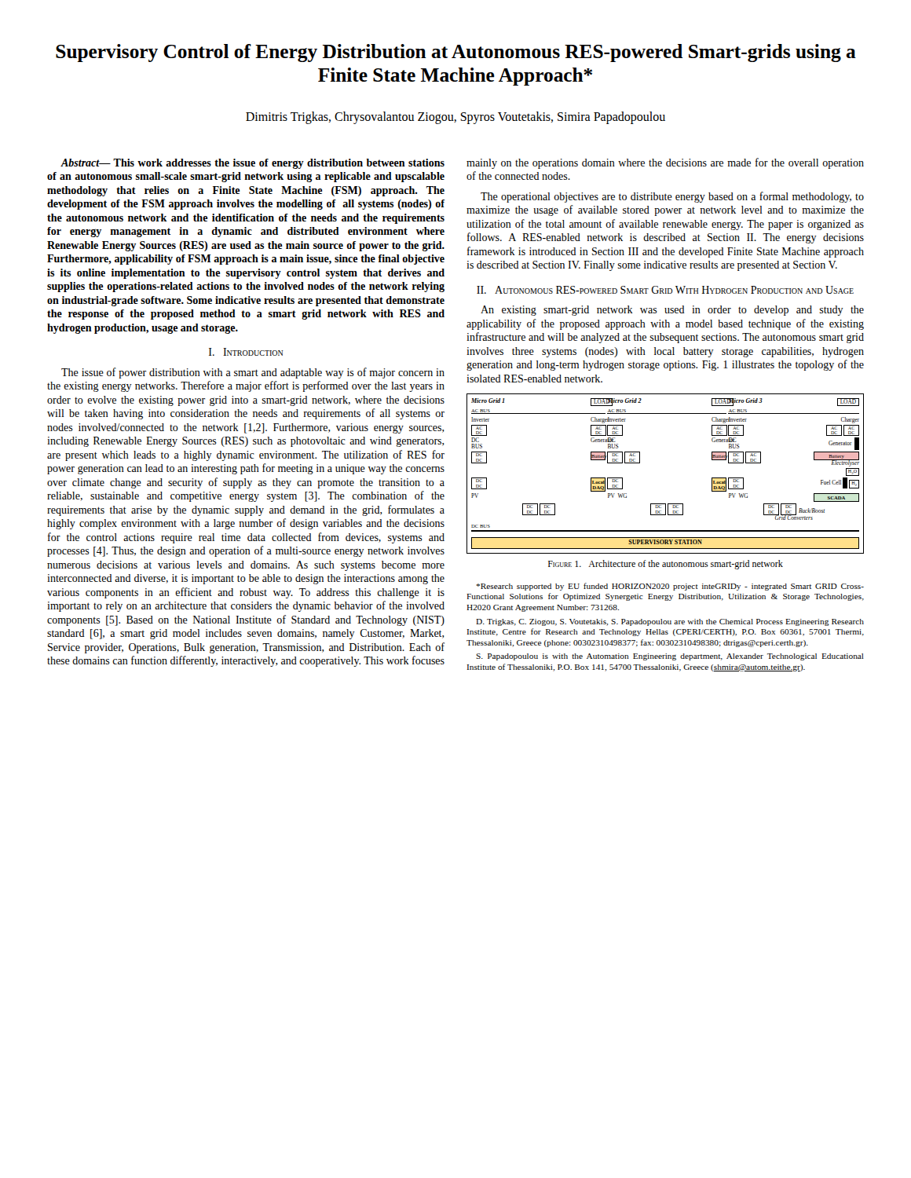Supervisory Control of Energy Distribution at Autonomous RES-powered Smart-grids using a Finite State Machine Approach*
Dimitris Trigkas, Chrysovalantou Ziogou, Spyros Voutetakis, Simira Papadopoulou
Abstract— This work addresses the issue of energy distribution between stations of an autonomous small-scale smart-grid network using a replicable and upscalable methodology that relies on a Finite State Machine (FSM) approach. The development of the FSM approach involves the modelling of all systems (nodes) of the autonomous network and the identification of the needs and the requirements for energy management in a dynamic and distributed environment where Renewable Energy Sources (RES) are used as the main source of power to the grid. Furthermore, applicability of FSM approach is a main issue, since the final objective is its online implementation to the supervisory control system that derives and supplies the operations-related actions to the involved nodes of the network relying on industrial-grade software. Some indicative results are presented that demonstrate the response of the proposed method to a smart grid network with RES and hydrogen production, usage and storage.
I. Introduction
The issue of power distribution with a smart and adaptable way is of major concern in the existing energy networks. Therefore a major effort is performed over the last years in order to evolve the existing power grid into a smart-grid network, where the decisions will be taken having into consideration the needs and requirements of all systems or nodes involved/connected to the network [1,2]. Furthermore, various energy sources, including Renewable Energy Sources (RES) such as photovoltaic and wind generators, are present which leads to a highly dynamic environment. The utilization of RES for power generation can lead to an interesting path for meeting in a unique way the concerns over climate change and security of supply as they can promote the transition to a reliable, sustainable and competitive energy system [3]. The combination of the requirements that arise by the dynamic supply and demand in the grid, formulates a highly complex environment with a large number of design variables and the decisions for the control actions require real time data collected from devices, systems and processes [4]. Thus, the design and operation of a multi-source energy network involves numerous decisions at various levels and domains. As such systems become more interconnected and diverse, it is important to be able to design the interactions among the various components in an efficient and robust way. To address this challenge it is important to rely on an architecture that considers the dynamic behavior of the involved components [5]. Based on the National Institute of Standard and Technology (NIST) standard [6], a smart grid model includes seven domains, namely Customer, Market, Service provider, Operations, Bulk generation, Transmission, and Distribution. Each of these domains can function differently, interactively, and cooperatively. This work focuses mainly on the operations domain where the decisions are made for the overall operation of the connected nodes.
The operational objectives are to distribute energy based on a formal methodology, to maximize the usage of available stored power at network level and to maximize the utilization of the total amount of available renewable energy. The paper is organized as follows. A RES-enabled network is described at Section II. The energy decisions framework is introduced in Section III and the developed Finite State Machine approach is described at Section IV. Finally some indicative results are presented at Section V.
II. Autonomous RES-powered Smart Grid With Hydrogen Production and Usage
An existing smart-grid network was used in order to develop and study the applicability of the proposed approach with a model based technique of the existing infrastructure and will be analyzed at the subsequent sections. The autonomous smart grid involves three systems (nodes) with local battery storage capabilities, hydrogen generation and long-term hydrogen storage options. Fig. 1 illustrates the topology of the isolated RES-enabled network.
| Micro Grid 1 | LOAD | Micro Grid 2 | LOAD | Micro Grid 3 | LOAD |
| AC BUS | AC BUS | AC BUS |
| Inverter | Charger | Inverter | Charger | Inverter | Charger |
| AC DC | AC DC | AC DC | AC DC | AC DC | AC DC AC DC |
| DC BUS | Generator | DC BUS | Generator | DC BUS | Generator |
| DC DC | Battery | DC DC AC DC | Battery | DC DC AC DC | Battery Electrolyser |
| | | | | | H 2 O |
| DC DC | Local DAQ | DC DC | Local DAQ | DC DC | Fuel Cell H 2 |
| PV | | PV WG | | PV WG | SCADA |
| DC DC DC DC | DC DC DC DC | DC DC DC DC Buck/Boost Grid Converters |
| DC BUS |
| SUPERVISORY STATION |
Figure 1. Architecture of the autonomous smart-grid network
*Research supported by EU funded HORIZON2020 project inteGRIDy - integrated Smart GRID Cross-Functional Solutions for Optimized Synergetic Energy Distribution, Utilization & Storage Technologies, H2020 Grant Agreement Number: 731268.
D. Trigkas, C. Ziogou, S. Voutetakis, S. Papadopoulou are with the Chemical Process Engineering Research Institute, Centre for Research and Technology Hellas (CPERI/CERTH), P.O. Box 60361, 57001 Thermi, Thessaloniki, Greece (phone: 00302310498377; fax: 00302310498380; dtrigas@cperi.certh.gr).
S. Papadopoulou is with the Automation Engineering department, Alexander Technological Educational Institute of Thessaloniki, P.O. Box 141, 54700 Thessaloniki, Greece (shmira@autom.teithe.gr).